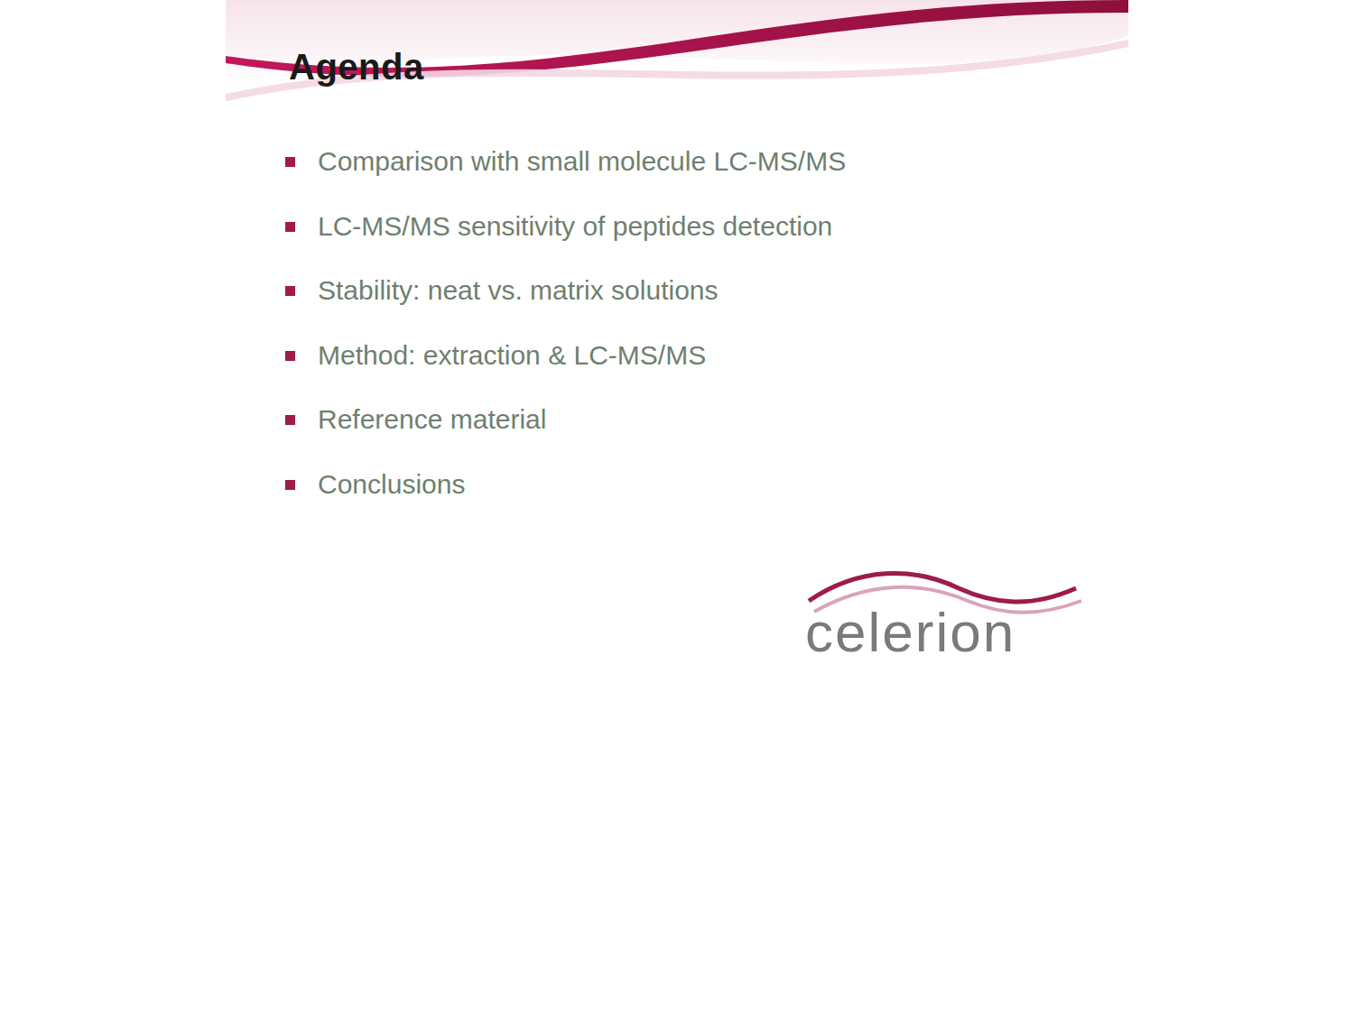Agenda
Comparison with small molecule LC-MS/MS
LC-MS/MS sensitivity of peptides detection
Stability: neat vs. matrix solutions
Method: extraction & LC-MS/MS
Reference material
Conclusions
celerion